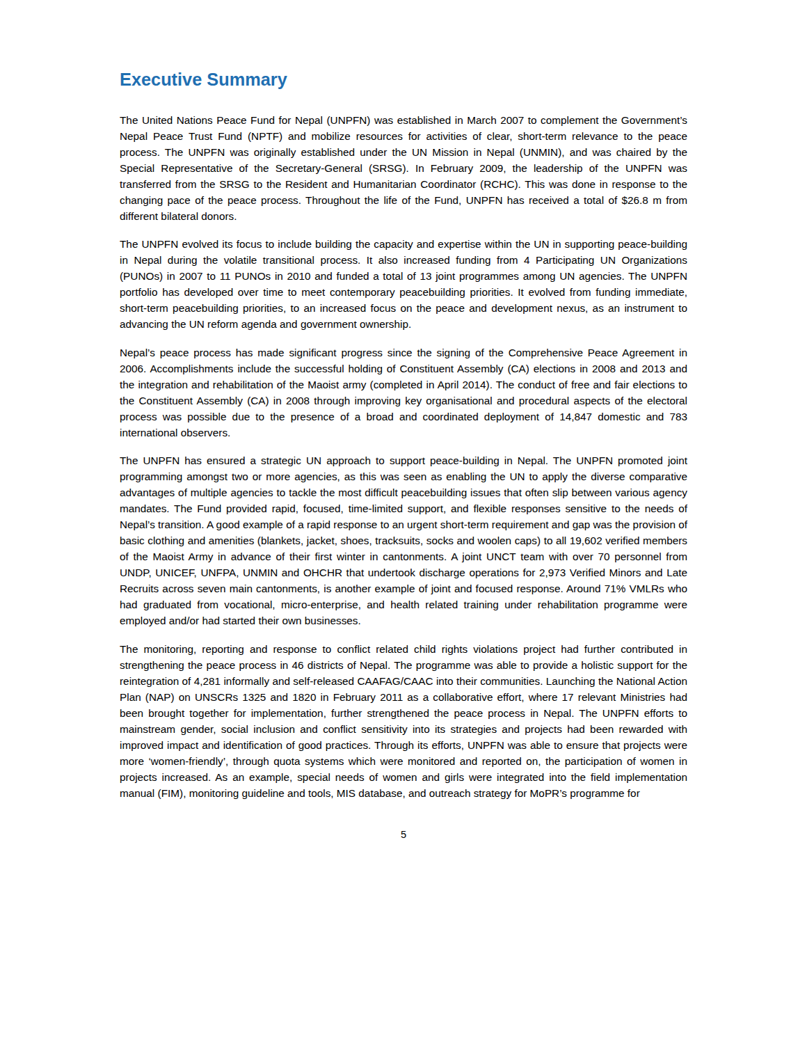Executive Summary
The United Nations Peace Fund for Nepal (UNPFN) was established in March 2007 to complement the Government’s Nepal Peace Trust Fund (NPTF) and mobilize resources for activities of clear, short-term relevance to the peace process. The UNPFN was originally established under the UN Mission in Nepal (UNMIN), and was chaired by the Special Representative of the Secretary-General (SRSG). In February 2009, the leadership of the UNPFN was transferred from the SRSG to the Resident and Humanitarian Coordinator (RCHC). This was done in response to the changing pace of the peace process. Throughout the life of the Fund, UNPFN has received a total of $26.8 m from different bilateral donors.
The UNPFN evolved its focus to include building the capacity and expertise within the UN in supporting peace-building in Nepal during the volatile transitional process. It also increased funding from 4 Participating UN Organizations (PUNOs) in 2007 to 11 PUNOs in 2010 and funded a total of 13 joint programmes among UN agencies. The UNPFN portfolio has developed over time to meet contemporary peacebuilding priorities. It evolved from funding immediate, short-term peacebuilding priorities, to an increased focus on the peace and development nexus, as an instrument to advancing the UN reform agenda and government ownership.
Nepal’s peace process has made significant progress since the signing of the Comprehensive Peace Agreement in 2006. Accomplishments include the successful holding of Constituent Assembly (CA) elections in 2008 and 2013 and the integration and rehabilitation of the Maoist army (completed in April 2014). The conduct of free and fair elections to the Constituent Assembly (CA) in 2008 through improving key organisational and procedural aspects of the electoral process was possible due to the presence of a broad and coordinated deployment of 14,847 domestic and 783 international observers.
The UNPFN has ensured a strategic UN approach to support peace-building in Nepal. The UNPFN promoted joint programming amongst two or more agencies, as this was seen as enabling the UN to apply the diverse comparative advantages of multiple agencies to tackle the most difficult peacebuilding issues that often slip between various agency mandates. The Fund provided rapid, focused, time-limited support, and flexible responses sensitive to the needs of Nepal’s transition. A good example of a rapid response to an urgent short-term requirement and gap was the provision of basic clothing and amenities (blankets, jacket, shoes, tracksuits, socks and woolen caps) to all 19,602 verified members of the Maoist Army in advance of their first winter in cantonments. A joint UNCT team with over 70 personnel from UNDP, UNICEF, UNFPA, UNMIN and OHCHR that undertook discharge operations for 2,973 Verified Minors and Late Recruits across seven main cantonments, is another example of joint and focused response. Around 71% VMLRs who had graduated from vocational, micro-enterprise, and health related training under rehabilitation programme were employed and/or had started their own businesses.
The monitoring, reporting and response to conflict related child rights violations project had further contributed in strengthening the peace process in 46 districts of Nepal. The programme was able to provide a holistic support for the reintegration of 4,281 informally and self-released CAAFAG/CAAC into their communities. Launching the National Action Plan (NAP) on UNSCRs 1325 and 1820 in February 2011 as a collaborative effort, where 17 relevant Ministries had been brought together for implementation, further strengthened the peace process in Nepal. The UNPFN efforts to mainstream gender, social inclusion and conflict sensitivity into its strategies and projects had been rewarded with improved impact and identification of good practices. Through its efforts, UNPFN was able to ensure that projects were more ‘women-friendly’, through quota systems which were monitored and reported on, the participation of women in projects increased. As an example, special needs of women and girls were integrated into the field implementation manual (FIM), monitoring guideline and tools, MIS database, and outreach strategy for MoPR’s programme for
5